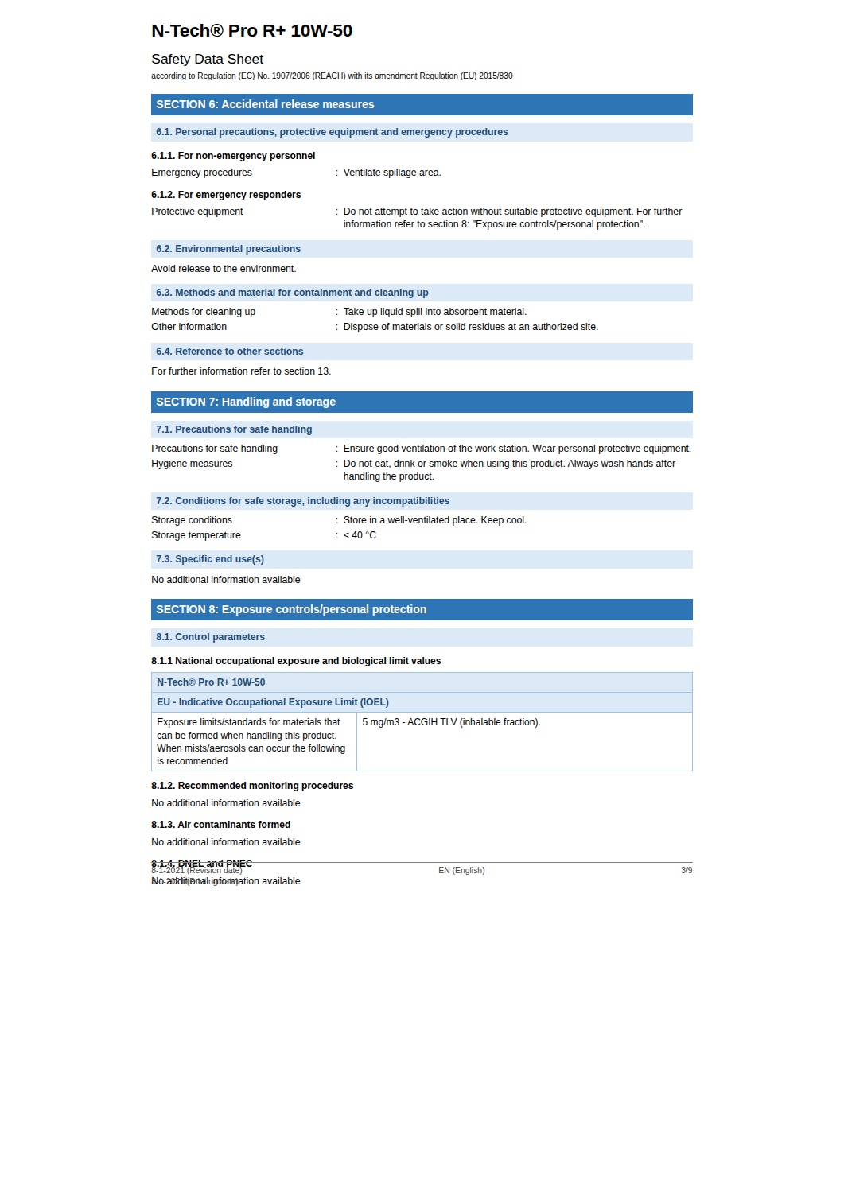N-Tech® Pro R+ 10W-50
Safety Data Sheet
according to Regulation (EC) No. 1907/2006 (REACH) with its amendment Regulation (EU) 2015/830
SECTION 6: Accidental release measures
6.1. Personal precautions, protective equipment and emergency procedures
6.1.1. For non-emergency personnel
| Emergency procedures | : | Ventilate spillage area. |
6.1.2. For emergency responders
| Protective equipment | : | Do not attempt to take action without suitable protective equipment. For further information refer to section 8: "Exposure controls/personal protection". |
6.2. Environmental precautions
Avoid release to the environment.
6.3. Methods and material for containment and cleaning up
| Methods for cleaning up | : | Take up liquid spill into absorbent material. |
| Other information | : | Dispose of materials or solid residues at an authorized site. |
6.4. Reference to other sections
For further information refer to section 13.
SECTION 7: Handling and storage
7.1. Precautions for safe handling
| Precautions for safe handling | : | Ensure good ventilation of the work station. Wear personal protective equipment. |
| Hygiene measures | : | Do not eat, drink or smoke when using this product. Always wash hands after handling the product. |
7.2. Conditions for safe storage, including any incompatibilities
| Storage conditions | : | Store in a well-ventilated place. Keep cool. |
| Storage temperature | : | < 40 °C |
7.3. Specific end use(s)
No additional information available
SECTION 8: Exposure controls/personal protection
8.1. Control parameters
8.1.1 National occupational exposure and biological limit values
| N-Tech® Pro R+ 10W-50 |
| EU - Indicative Occupational Exposure Limit (IOEL) |
| Exposure limits/standards for materials that can be formed when handling this product. When mists/aerosols can occur the following is recommended | 5 mg/m3 - ACGIH TLV (inhalable fraction). |
8.1.2. Recommended monitoring procedures
No additional information available
8.1.3. Air contaminants formed
No additional information available
8.1.4. DNEL and PNEC
No additional information available
8-1-2021 (Revision date)
8-1-2021 (Printing date)
3/9
EN (English)